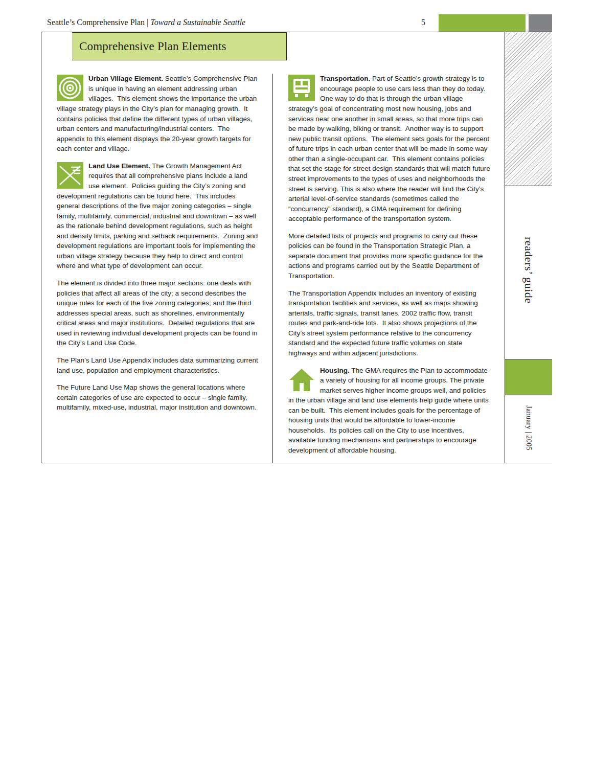Seattle’s Comprehensive Plan | Toward a Sustainable Seattle
5
Comprehensive Plan Elements
Urban Village Element. Seattle’s Comprehensive Plan is unique in having an element addressing urban villages. This element shows the importance the urban village strategy plays in the City’s plan for managing growth. It contains policies that define the different types of urban villages, urban centers and manufacturing/industrial centers. The appendix to this element displays the 20-year growth targets for each center and village.
Land Use Element. The Growth Management Act requires that all comprehensive plans include a land use element. Policies guiding the City’s zoning and development regulations can be found here. This includes general descriptions of the five major zoning categories – single family, multifamily, commercial, industrial and downtown – as well as the rationale behind development regulations, such as height and density limits, parking and setback requirements. Zoning and development regulations are important tools for implementing the urban village strategy because they help to direct and control where and what type of development can occur.
The element is divided into three major sections: one deals with policies that affect all areas of the city; a second describes the unique rules for each of the five zoning categories; and the third addresses special areas, such as shorelines, environmentally critical areas and major institutions. Detailed regulations that are used in reviewing individual development projects can be found in the City’s Land Use Code.
The Plan’s Land Use Appendix includes data summarizing current land use, population and employment characteristics.
The Future Land Use Map shows the general locations where certain categories of use are expected to occur – single family, multifamily, mixed-use, industrial, major institution and downtown.
Transportation. Part of Seattle’s growth strategy is to encourage people to use cars less than they do today. One way to do that is through the urban village strategy’s goal of concentrating most new housing, jobs and services near one another in small areas, so that more trips can be made by walking, biking or transit. Another way is to support new public transit options. The element sets goals for the percent of future trips in each urban center that will be made in some way other than a single-occupant car. This element contains policies that set the stage for street design standards that will match future street improvements to the types of uses and neighborhoods the street is serving. This is also where the reader will find the City’s arterial level-of-service standards (sometimes called the “concurrency” standard), a GMA requirement for defining acceptable performance of the transportation system.
More detailed lists of projects and programs to carry out these policies can be found in the Transportation Strategic Plan, a separate document that provides more specific guidance for the actions and programs carried out by the Seattle Department of Transportation.
The Transportation Appendix includes an inventory of existing transportation facilities and services, as well as maps showing arterials, traffic signals, transit lanes, 2002 traffic flow, transit routes and park-and-ride lots. It also shows projections of the City’s street system performance relative to the concurrency standard and the expected future traffic volumes on state highways and within adjacent jurisdictions.
Housing. The GMA requires the Plan to accommodate a variety of housing for all income groups. The private market serves higher income groups well, and policies in the urban village and land use elements help guide where units can be built. This element includes goals for the percentage of housing units that would be affordable to lower-income households. Its policies call on the City to use incentives, available funding mechanisms and partnerships to encourage development of affordable housing.
readers’ guide
January | 2005